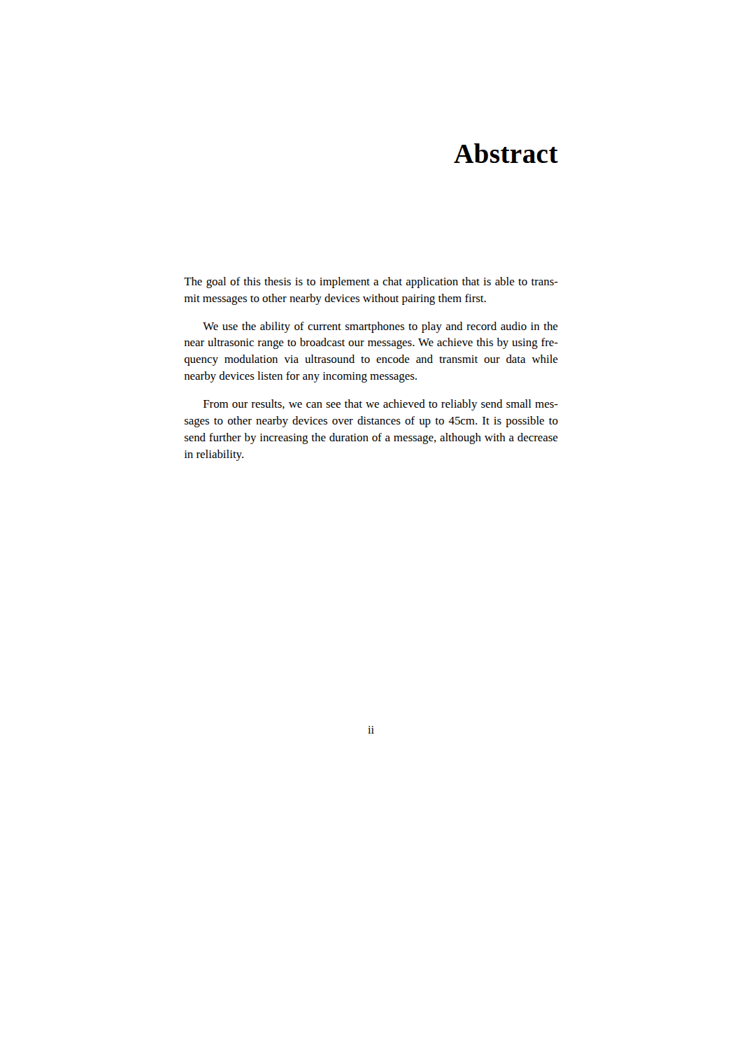Abstract
The goal of this thesis is to implement a chat application that is able to transmit messages to other nearby devices without pairing them first.
We use the ability of current smartphones to play and record audio in the near ultrasonic range to broadcast our messages. We achieve this by using frequency modulation via ultrasound to encode and transmit our data while nearby devices listen for any incoming messages.
From our results, we can see that we achieved to reliably send small messages to other nearby devices over distances of up to 45cm. It is possible to send further by increasing the duration of a message, although with a decrease in reliability.
ii